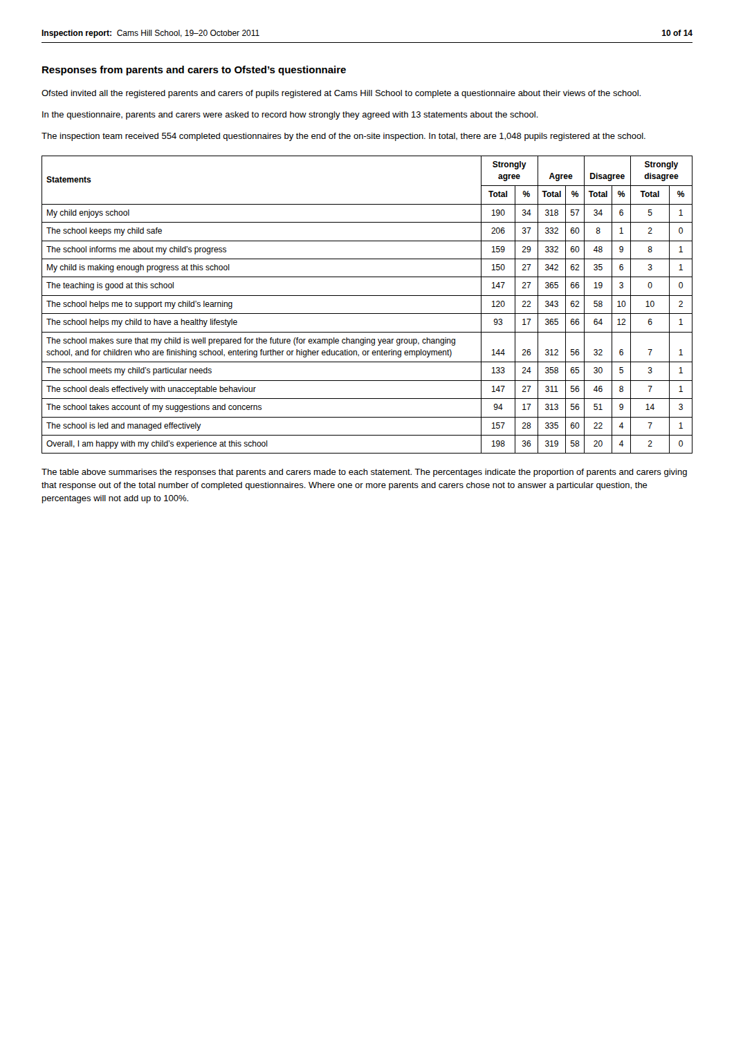Inspection report: Cams Hill School, 19–20 October 2011
10 of 14
Responses from parents and carers to Ofsted’s questionnaire
Ofsted invited all the registered parents and carers of pupils registered at Cams Hill School to complete a questionnaire about their views of the school.
In the questionnaire, parents and carers were asked to record how strongly they agreed with 13 statements about the school.
The inspection team received 554 completed questionnaires by the end of the on-site inspection. In total, there are 1,048 pupils registered at the school.
| Statements | Strongly agree | Agree | Disagree | Strongly disagree |
| --- | --- | --- | --- | --- |
| Total | % | Total | % | Total | % | Total | % |
| My child enjoys school | 190 | 34 | 318 | 57 | 34 | 6 | 5 | 1 |
| The school keeps my child safe | 206 | 37 | 332 | 60 | 8 | 1 | 2 | 0 |
| The school informs me about my child’s progress | 159 | 29 | 332 | 60 | 48 | 9 | 8 | 1 |
| My child is making enough progress at this school | 150 | 27 | 342 | 62 | 35 | 6 | 3 | 1 |
| The teaching is good at this school | 147 | 27 | 365 | 66 | 19 | 3 | 0 | 0 |
| The school helps me to support my child’s learning | 120 | 22 | 343 | 62 | 58 | 10 | 10 | 2 |
| The school helps my child to have a healthy lifestyle | 93 | 17 | 365 | 66 | 64 | 12 | 6 | 1 |
| The school makes sure that my child is well prepared for the future (for example changing year group, changing school, and for children who are finishing school, entering further or higher education, or entering employment) | 144 | 26 | 312 | 56 | 32 | 6 | 7 | 1 |
| The school meets my child’s particular needs | 133 | 24 | 358 | 65 | 30 | 5 | 3 | 1 |
| The school deals effectively with unacceptable behaviour | 147 | 27 | 311 | 56 | 46 | 8 | 7 | 1 |
| The school takes account of my suggestions and concerns | 94 | 17 | 313 | 56 | 51 | 9 | 14 | 3 |
| The school is led and managed effectively | 157 | 28 | 335 | 60 | 22 | 4 | 7 | 1 |
| Overall, I am happy with my child’s experience at this school | 198 | 36 | 319 | 58 | 20 | 4 | 2 | 0 |
The table above summarises the responses that parents and carers made to each statement. The percentages indicate the proportion of parents and carers giving that response out of the total number of completed questionnaires. Where one or more parents and carers chose not to answer a particular question, the percentages will not add up to 100%.